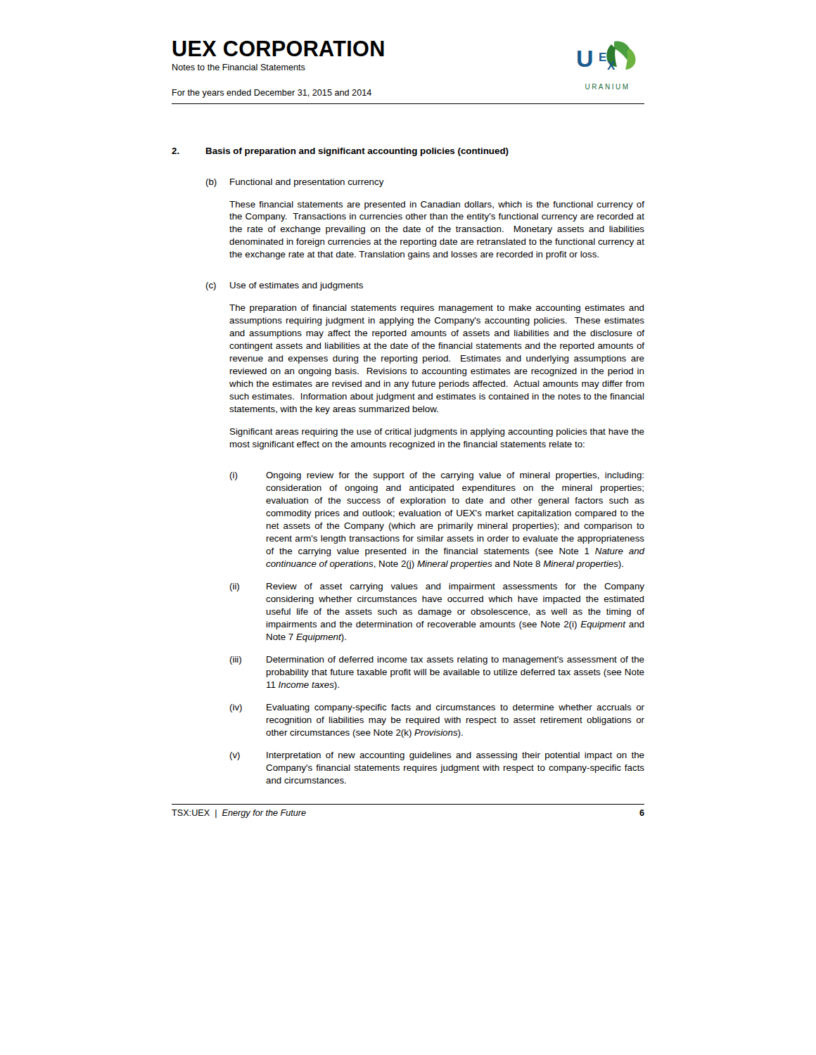UEX CORPORATION
Notes to the Financial Statements
For the years ended December 31, 2015 and 2014
U E X
URANIUM
2.
Basis of preparation and significant accounting policies (continued)
(b)
Functional and presentation currency
These financial statements are presented in Canadian dollars, which is the functional currency of the Company. Transactions in currencies other than the entity's functional currency are recorded at the rate of exchange prevailing on the date of the transaction. Monetary assets and liabilities denominated in foreign currencies at the reporting date are retranslated to the functional currency at the exchange rate at that date. Translation gains and losses are recorded in profit or loss.
(c)
Use of estimates and judgments
The preparation of financial statements requires management to make accounting estimates and assumptions requiring judgment in applying the Company's accounting policies. These estimates and assumptions may affect the reported amounts of assets and liabilities and the disclosure of contingent assets and liabilities at the date of the financial statements and the reported amounts of revenue and expenses during the reporting period. Estimates and underlying assumptions are reviewed on an ongoing basis. Revisions to accounting estimates are recognized in the period in which the estimates are revised and in any future periods affected. Actual amounts may differ from such estimates. Information about judgment and estimates is contained in the notes to the financial statements, with the key areas summarized below.
Significant areas requiring the use of critical judgments in applying accounting policies that have the most significant effect on the amounts recognized in the financial statements relate to:
(i)
Ongoing review for the support of the carrying value of mineral properties, including: consideration of ongoing and anticipated expenditures on the mineral properties; evaluation of the success of exploration to date and other general factors such as commodity prices and outlook; evaluation of UEX's market capitalization compared to the net assets of the Company (which are primarily mineral properties); and comparison to recent arm's length transactions for similar assets in order to evaluate the appropriateness of the carrying value presented in the financial statements (see Note 1 Nature and continuance of operations, Note 2(j) Mineral properties and Note 8 Mineral properties).
(ii)
Review of asset carrying values and impairment assessments for the Company considering whether circumstances have occurred which have impacted the estimated useful life of the assets such as damage or obsolescence, as well as the timing of impairments and the determination of recoverable amounts (see Note 2(i) Equipment and Note 7 Equipment).
(iii)
Determination of deferred income tax assets relating to management's assessment of the probability that future taxable profit will be available to utilize deferred tax assets (see Note 11 Income taxes).
(iv)
Evaluating company-specific facts and circumstances to determine whether accruals or recognition of liabilities may be required with respect to asset retirement obligations or other circumstances (see Note 2(k) Provisions).
(v)
Interpretation of new accounting guidelines and assessing their potential impact on the Company's financial statements requires judgment with respect to company-specific facts and circumstances.
TSX:UEX | Energy for the Future
6